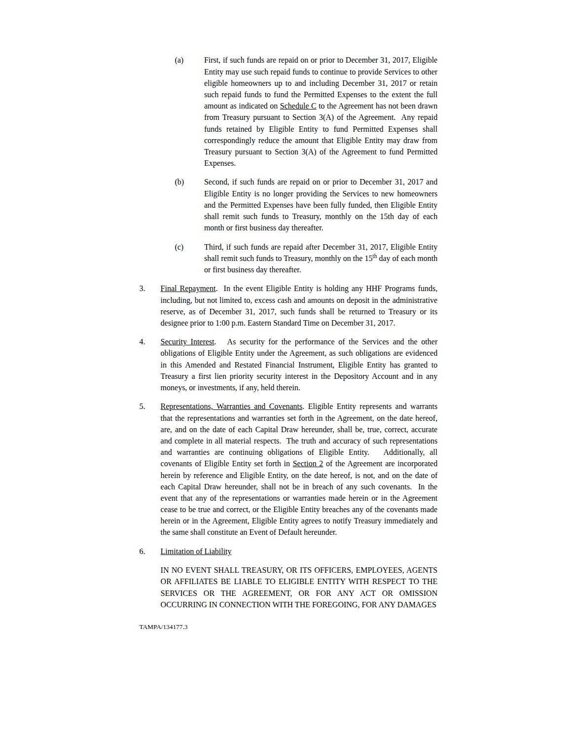(a)
First, if such funds are repaid on or prior to December 31, 2017, Eligible Entity may use such repaid funds to continue to provide Services to other eligible homeowners up to and including December 31, 2017 or retain such repaid funds to fund the Permitted Expenses to the extent the full amount as indicated on Schedule C to the Agreement has not been drawn from Treasury pursuant to Section 3(A) of the Agreement. Any repaid funds retained by Eligible Entity to fund Permitted Expenses shall correspondingly reduce the amount that Eligible Entity may draw from Treasury pursuant to Section 3(A) of the Agreement to fund Permitted Expenses.
(b)
Second, if such funds are repaid on or prior to December 31, 2017 and Eligible Entity is no longer providing the Services to new homeowners and the Permitted Expenses have been fully funded, then Eligible Entity shall remit such funds to Treasury, monthly on the 15th day of each month or first business day thereafter.
(c)
Third, if such funds are repaid after December 31, 2017, Eligible Entity shall remit such funds to Treasury, monthly on the 15th day of each month or first business day thereafter.
3.
Final Repayment. In the event Eligible Entity is holding any HHF Programs funds, including, but not limited to, excess cash and amounts on deposit in the administrative reserve, as of December 31, 2017, such funds shall be returned to Treasury or its designee prior to 1:00 p.m. Eastern Standard Time on December 31, 2017.
4.
Security Interest. As security for the performance of the Services and the other obligations of Eligible Entity under the Agreement, as such obligations are evidenced in this Amended and Restated Financial Instrument, Eligible Entity has granted to Treasury a first lien priority security interest in the Depository Account and in any moneys, or investments, if any, held therein.
5.
Representations, Warranties and Covenants. Eligible Entity represents and warrants that the representations and warranties set forth in the Agreement, on the date hereof, are, and on the date of each Capital Draw hereunder, shall be, true, correct, accurate and complete in all material respects. The truth and accuracy of such representations and warranties are continuing obligations of Eligible Entity. Additionally, all covenants of Eligible Entity set forth in Section 2 of the Agreement are incorporated herein by reference and Eligible Entity, on the date hereof, is not, and on the date of each Capital Draw hereunder, shall not be in breach of any such covenants. In the event that any of the representations or warranties made herein or in the Agreement cease to be true and correct, or the Eligible Entity breaches any of the covenants made herein or in the Agreement, Eligible Entity agrees to notify Treasury immediately and the same shall constitute an Event of Default hereunder.
6.
Limitation of Liability
IN NO EVENT SHALL TREASURY, OR ITS OFFICERS, EMPLOYEES, AGENTS OR AFFILIATES BE LIABLE TO ELIGIBLE ENTITY WITH RESPECT TO THE SERVICES OR THE AGREEMENT, OR FOR ANY ACT OR OMISSION OCCURRING IN CONNECTION WITH THE FOREGOING, FOR ANY DAMAGES
TAMPA/134177.3